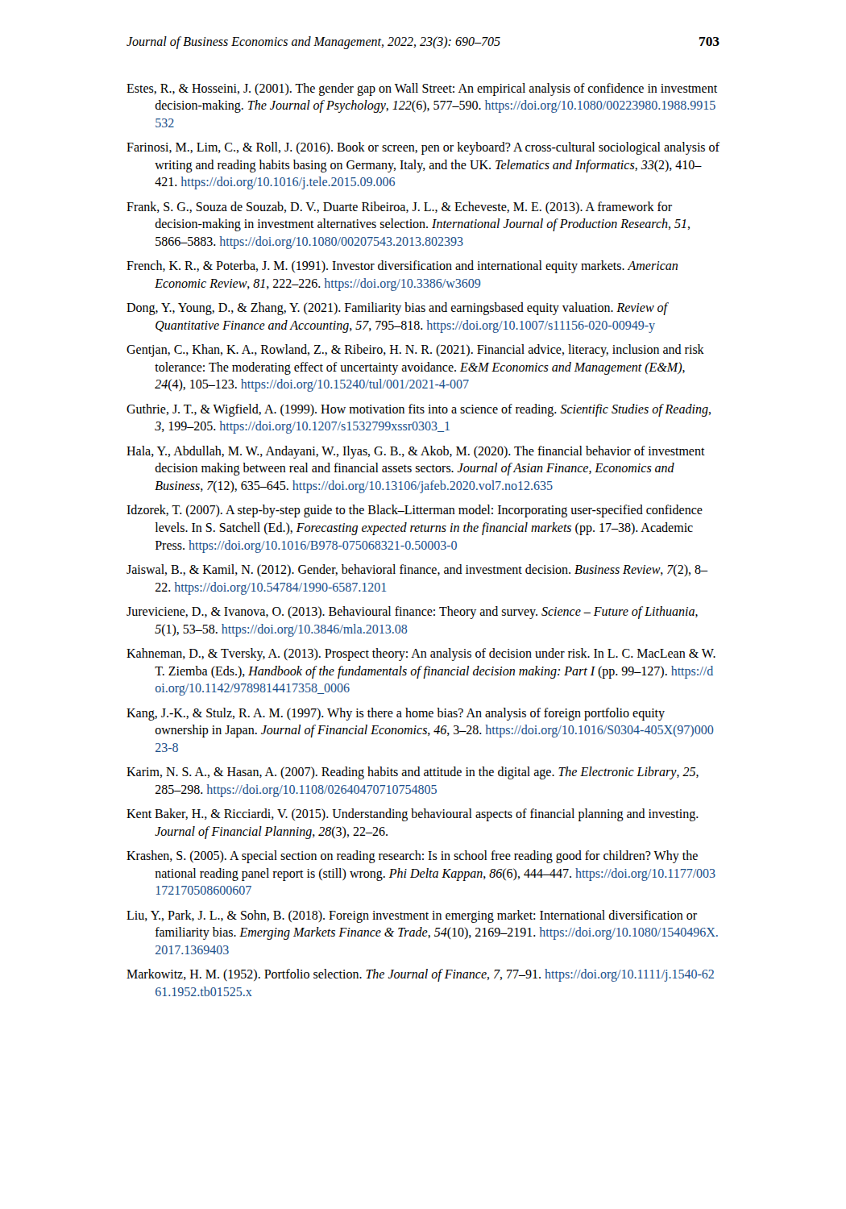Journal of Business Economics and Management, 2022, 23(3): 690–705 703
Estes, R., & Hosseini, J. (2001). The gender gap on Wall Street: An empirical analysis of confidence in investment decision-making. The Journal of Psychology, 122(6), 577–590. https://doi.org/10.1080/00223980.1988.9915532
Farinosi, M., Lim, C., & Roll, J. (2016). Book or screen, pen or keyboard? A cross-cultural sociological analysis of writing and reading habits basing on Germany, Italy, and the UK. Telematics and Informatics, 33(2), 410–421. https://doi.org/10.1016/j.tele.2015.09.006
Frank, S. G., Souza de Souzab, D. V., Duarte Ribeiroa, J. L., & Echeveste, M. E. (2013). A framework for decision-making in investment alternatives selection. International Journal of Production Research, 51, 5866–5883. https://doi.org/10.1080/00207543.2013.802393
French, K. R., & Poterba, J. M. (1991). Investor diversification and international equity markets. American Economic Review, 81, 222–226. https://doi.org/10.3386/w3609
Dong, Y., Young, D., & Zhang, Y. (2021). Familiarity bias and earningsbased equity valuation. Review of Quantitative Finance and Accounting, 57, 795–818. https://doi.org/10.1007/s11156-020-00949-y
Gentjan, C., Khan, K. A., Rowland, Z., & Ribeiro, H. N. R. (2021). Financial advice, literacy, inclusion and risk tolerance: The moderating effect of uncertainty avoidance. E&M Economics and Management (E&M), 24(4), 105–123. https://doi.org/10.15240/tul/001/2021-4-007
Guthrie, J. T., & Wigfield, A. (1999). How motivation fits into a science of reading. Scientific Studies of Reading, 3, 199–205. https://doi.org/10.1207/s1532799xssr0303_1
Hala, Y., Abdullah, M. W., Andayani, W., Ilyas, G. B., & Akob, M. (2020). The financial behavior of investment decision making between real and financial assets sectors. Journal of Asian Finance, Economics and Business, 7(12), 635–645. https://doi.org/10.13106/jafeb.2020.vol7.no12.635
Idzorek, T. (2007). A step-by-step guide to the Black–Litterman model: Incorporating user-specified confidence levels. In S. Satchell (Ed.), Forecasting expected returns in the financial markets (pp. 17–38). Academic Press. https://doi.org/10.1016/B978-075068321-0.50003-0
Jaiswal, B., & Kamil, N. (2012). Gender, behavioral finance, and investment decision. Business Review, 7(2), 8–22. https://doi.org/10.54784/1990-6587.1201
Jureviciene, D., & Ivanova, O. (2013). Behavioural finance: Theory and survey. Science – Future of Lithuania, 5(1), 53–58. https://doi.org/10.3846/mla.2013.08
Kahneman, D., & Tversky, A. (2013). Prospect theory: An analysis of decision under risk. In L. C. MacLean & W. T. Ziemba (Eds.), Handbook of the fundamentals of financial decision making: Part I (pp. 99–127). https://doi.org/10.1142/9789814417358_0006
Kang, J.-K., & Stulz, R. A. M. (1997). Why is there a home bias? An analysis of foreign portfolio equity ownership in Japan. Journal of Financial Economics, 46, 3–28. https://doi.org/10.1016/S0304-405X(97)00023-8
Karim, N. S. A., & Hasan, A. (2007). Reading habits and attitude in the digital age. The Electronic Library, 25, 285–298. https://doi.org/10.1108/02640470710754805
Kent Baker, H., & Ricciardi, V. (2015). Understanding behavioural aspects of financial planning and investing. Journal of Financial Planning, 28(3), 22–26.
Krashen, S. (2005). A special section on reading research: Is in school free reading good for children? Why the national reading panel report is (still) wrong. Phi Delta Kappan, 86(6), 444–447. https://doi.org/10.1177/003172170508600607
Liu, Y., Park, J. L., & Sohn, B. (2018). Foreign investment in emerging market: International diversification or familiarity bias. Emerging Markets Finance & Trade, 54(10), 2169–2191. https://doi.org/10.1080/1540496X.2017.1369403
Markowitz, H. M. (1952). Portfolio selection. The Journal of Finance, 7, 77–91. https://doi.org/10.1111/j.1540-6261.1952.tb01525.x